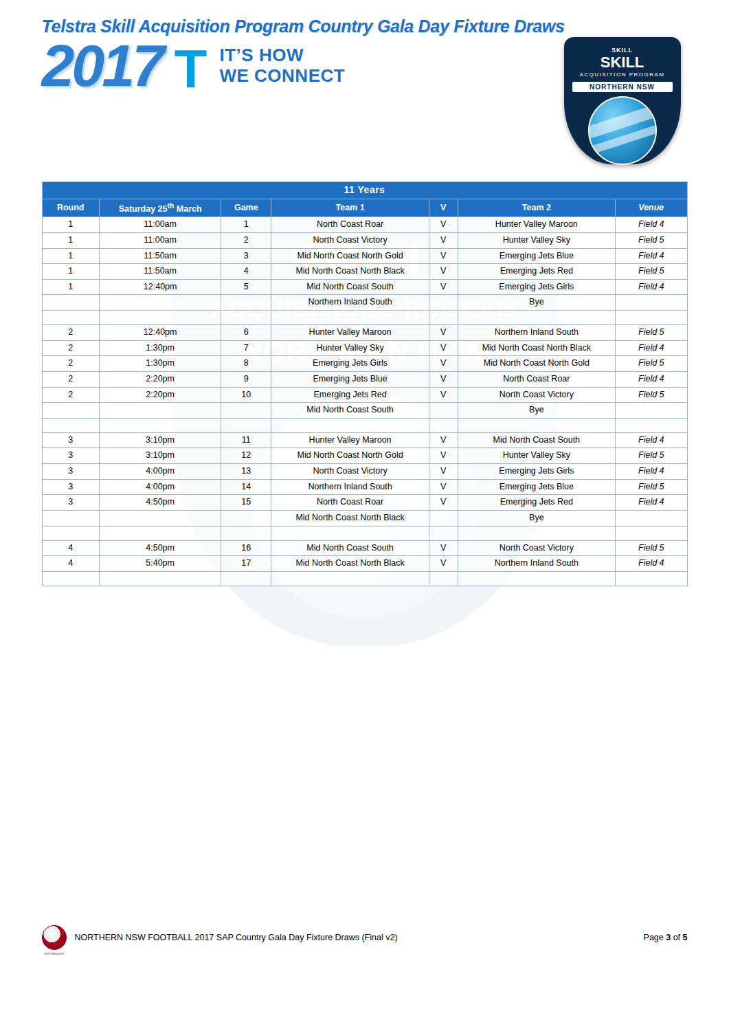Telstra Skill Acquisition Program Country Gala Day Fixture Draws
2017
T
IT’S HOW
WE CONNECT
SKILL
SKILL
ACQUISITION PROGRAM
NORTHERN NSW
SKILL
ACQUISITION PROGRAM
NORTHERN NSW
| 11 Years |
| --- |
| Round | Saturday 25 th March | Game | Team 1 | V | Team 2 | Venue |
| 1 | 11:00am | 1 | North Coast Roar | V | Hunter Valley Maroon | Field 4 |
| 1 | 11:00am | 2 | North Coast Victory | V | Hunter Valley Sky | Field 5 |
| 1 | 11:50am | 3 | Mid North Coast North Gold | V | Emerging Jets Blue | Field 4 |
| 1 | 11:50am | 4 | Mid North Coast North Black | V | Emerging Jets Red | Field 5 |
| 1 | 12:40pm | 5 | Mid North Coast South | V | Emerging Jets Girls | Field 4 |
| | | | Northern Inland South | | Bye | |
| 2 | 12:40pm | 6 | Hunter Valley Maroon | V | Northern Inland South | Field 5 |
| 2 | 1:30pm | 7 | Hunter Valley Sky | V | Mid North Coast North Black | Field 4 |
| 2 | 1:30pm | 8 | Emerging Jets Girls | V | Mid North Coast North Gold | Field 5 |
| 2 | 2:20pm | 9 | Emerging Jets Blue | V | North Coast Roar | Field 4 |
| 2 | 2:20pm | 10 | Emerging Jets Red | V | North Coast Victory | Field 5 |
| | | | Mid North Coast South | | Bye | |
| 3 | 3:10pm | 11 | Hunter Valley Maroon | V | Mid North Coast South | Field 4 |
| 3 | 3:10pm | 12 | Mid North Coast North Gold | V | Hunter Valley Sky | Field 5 |
| 3 | 4:00pm | 13 | North Coast Victory | V | Emerging Jets Girls | Field 4 |
| 3 | 4:00pm | 14 | Northern Inland South | V | Emerging Jets Blue | Field 5 |
| 3 | 4:50pm | 15 | North Coast Roar | V | Emerging Jets Red | Field 4 |
| | | | Mid North Coast North Black | | Bye | |
| 4 | 4:50pm | 16 | Mid North Coast South | V | North Coast Victory | Field 5 |
| 4 | 5:40pm | 17 | Mid North Coast North Black | V | Northern Inland South | Field 4 |
NORTHERN NSW FOOTBALL 2017 SAP Country Gala Day Fixture Draws (Final v2)
Page 3 of 5